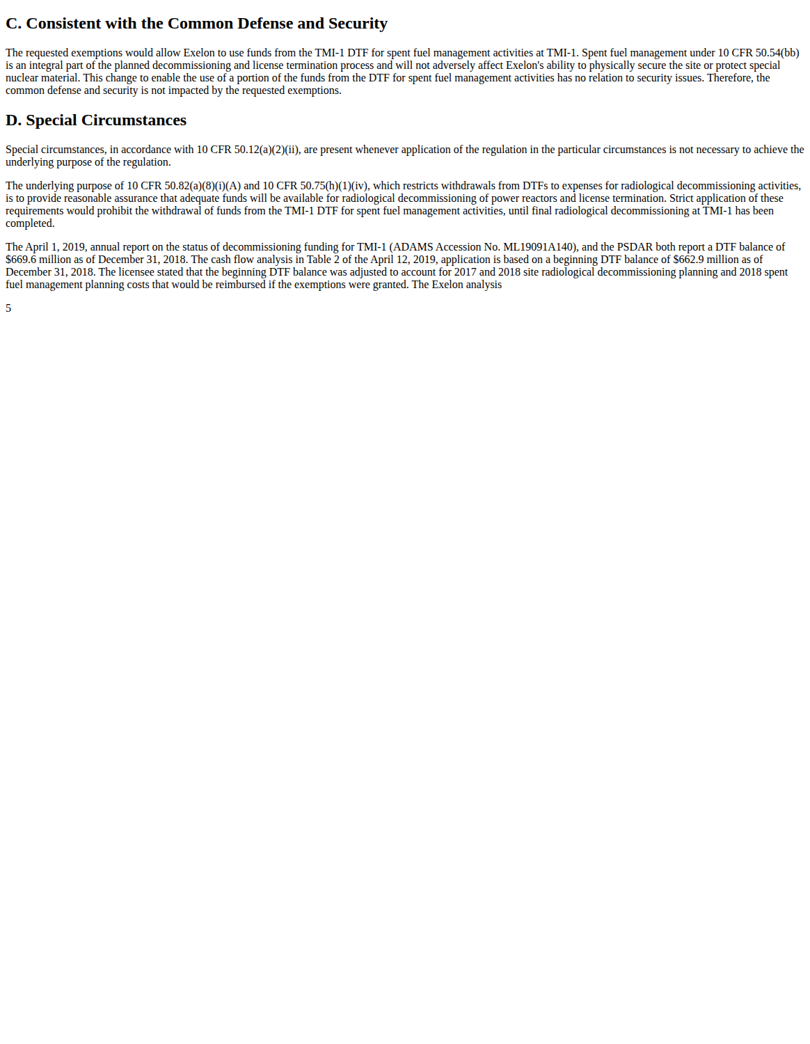C. Consistent with the Common Defense and Security
The requested exemptions would allow Exelon to use funds from the TMI-1 DTF for spent fuel management activities at TMI-1. Spent fuel management under 10 CFR 50.54(bb) is an integral part of the planned decommissioning and license termination process and will not adversely affect Exelon's ability to physically secure the site or protect special nuclear material. This change to enable the use of a portion of the funds from the DTF for spent fuel management activities has no relation to security issues. Therefore, the common defense and security is not impacted by the requested exemptions.
D. Special Circumstances
Special circumstances, in accordance with 10 CFR 50.12(a)(2)(ii), are present whenever application of the regulation in the particular circumstances is not necessary to achieve the underlying purpose of the regulation.
The underlying purpose of 10 CFR 50.82(a)(8)(i)(A) and 10 CFR 50.75(h)(1)(iv), which restricts withdrawals from DTFs to expenses for radiological decommissioning activities, is to provide reasonable assurance that adequate funds will be available for radiological decommissioning of power reactors and license termination. Strict application of these requirements would prohibit the withdrawal of funds from the TMI-1 DTF for spent fuel management activities, until final radiological decommissioning at TMI-1 has been completed.
The April 1, 2019, annual report on the status of decommissioning funding for TMI-1 (ADAMS Accession No. ML19091A140), and the PSDAR both report a DTF balance of $669.6 million as of December 31, 2018. The cash flow analysis in Table 2 of the April 12, 2019, application is based on a beginning DTF balance of $662.9 million as of December 31, 2018. The licensee stated that the beginning DTF balance was adjusted to account for 2017 and 2018 site radiological decommissioning planning and 2018 spent fuel management planning costs that would be reimbursed if the exemptions were granted. The Exelon analysis
5